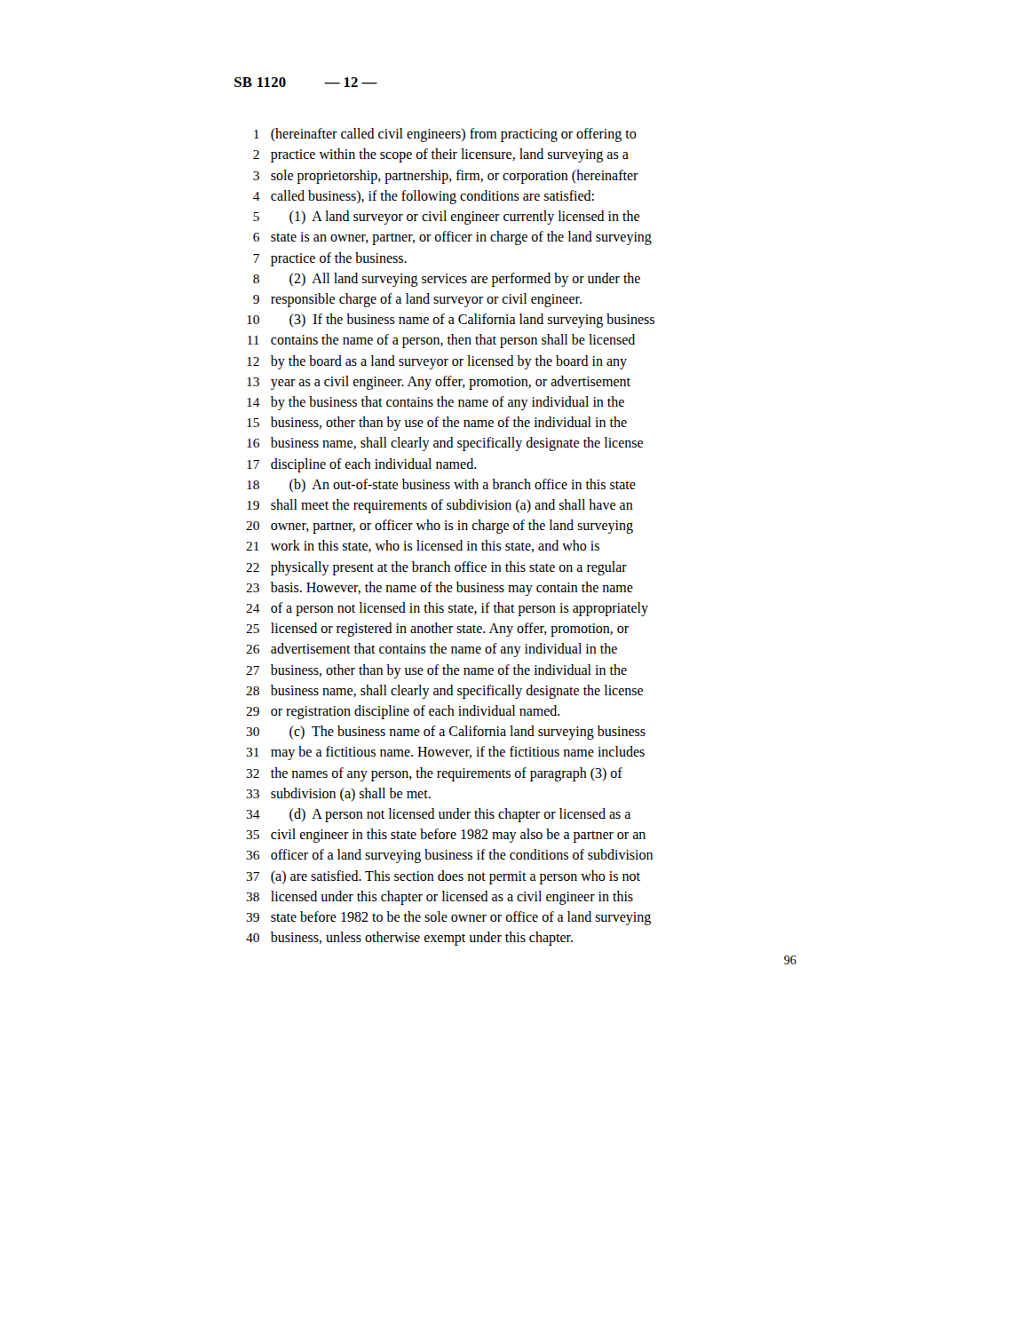SB 1120 — 12 —
(hereinafter called civil engineers) from practicing or offering to
practice within the scope of their licensure, land surveying as a
sole proprietorship, partnership, firm, or corporation (hereinafter
called business), if the following conditions are satisfied:
(1) A land surveyor or civil engineer currently licensed in the
state is an owner, partner, or officer in charge of the land surveying
practice of the business.
(2) All land surveying services are performed by or under the
responsible charge of a land surveyor or civil engineer.
(3) If the business name of a California land surveying business
contains the name of a person, then that person shall be licensed
by the board as a land surveyor or licensed by the board in any
year as a civil engineer. Any offer, promotion, or advertisement
by the business that contains the name of any individual in the
business, other than by use of the name of the individual in the
business name, shall clearly and specifically designate the license
discipline of each individual named.
(b) An out-of-state business with a branch office in this state
shall meet the requirements of subdivision (a) and shall have an
owner, partner, or officer who is in charge of the land surveying
work in this state, who is licensed in this state, and who is
physically present at the branch office in this state on a regular
basis. However, the name of the business may contain the name
of a person not licensed in this state, if that person is appropriately
licensed or registered in another state. Any offer, promotion, or
advertisement that contains the name of any individual in the
business, other than by use of the name of the individual in the
business name, shall clearly and specifically designate the license
or registration discipline of each individual named.
(c) The business name of a California land surveying business
may be a fictitious name. However, if the fictitious name includes
the names of any person, the requirements of paragraph (3) of
subdivision (a) shall be met.
(d) A person not licensed under this chapter or licensed as a
civil engineer in this state before 1982 may also be a partner or an
officer of a land surveying business if the conditions of subdivision
(a) are satisfied. This section does not permit a person who is not
licensed under this chapter or licensed as a civil engineer in this
state before 1982 to be the sole owner or office of a land surveying
business, unless otherwise exempt under this chapter.
96